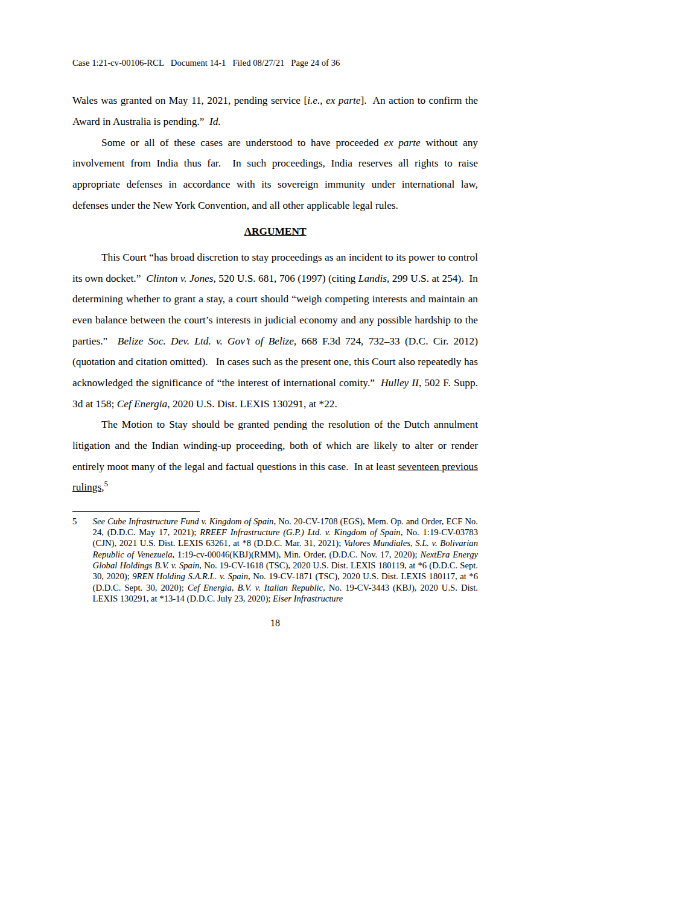Case 1:21-cv-00106-RCL Document 14-1 Filed 08/27/21 Page 24 of 36
Wales was granted on May 11, 2021, pending service [i.e., ex parte]. An action to confirm the Award in Australia is pending.” Id.
Some or all of these cases are understood to have proceeded ex parte without any involvement from India thus far. In such proceedings, India reserves all rights to raise appropriate defenses in accordance with its sovereign immunity under international law, defenses under the New York Convention, and all other applicable legal rules.
ARGUMENT
This Court “has broad discretion to stay proceedings as an incident to its power to control its own docket.” Clinton v. Jones, 520 U.S. 681, 706 (1997) (citing Landis, 299 U.S. at 254). In determining whether to grant a stay, a court should “weigh competing interests and maintain an even balance between the court’s interests in judicial economy and any possible hardship to the parties.” Belize Soc. Dev. Ltd. v. Gov’t of Belize, 668 F.3d 724, 732–33 (D.C. Cir. 2012) (quotation and citation omitted). In cases such as the present one, this Court also repeatedly has acknowledged the significance of “the interest of international comity.” Hulley II, 502 F. Supp. 3d at 158; Cef Energia, 2020 U.S. Dist. LEXIS 130291, at *22.
The Motion to Stay should be granted pending the resolution of the Dutch annulment litigation and the Indian winding-up proceeding, both of which are likely to alter or render entirely moot many of the legal and factual questions in this case. In at least seventeen previous rulings,5
5
See Cube Infrastructure Fund v. Kingdom of Spain, No. 20-CV-1708 (EGS), Mem. Op. and Order, ECF No. 24, (D.D.C. May 17, 2021); RREEF Infrastructure (G.P.) Ltd. v. Kingdom of Spain, No. 1:19-CV-03783 (CJN), 2021 U.S. Dist. LEXIS 63261, at *8 (D.D.C. Mar. 31, 2021); Valores Mundiales, S.L. v. Bolivarian Republic of Venezuela, 1:19-cv-00046(KBJ)(RMM), Min. Order, (D.D.C. Nov. 17, 2020); NextEra Energy Global Holdings B.V. v. Spain, No. 19-CV-1618 (TSC), 2020 U.S. Dist. LEXIS 180119, at *6 (D.D.C. Sept. 30, 2020); 9REN Holding S.A.R.L. v. Spain, No. 19-CV-1871 (TSC), 2020 U.S. Dist. LEXIS 180117, at *6 (D.D.C. Sept. 30, 2020); Cef Energia, B.V. v. Italian Republic, No. 19-CV-3443 (KBJ), 2020 U.S. Dist. LEXIS 130291, at *13-14 (D.D.C. July 23, 2020); Eiser Infrastructure
18